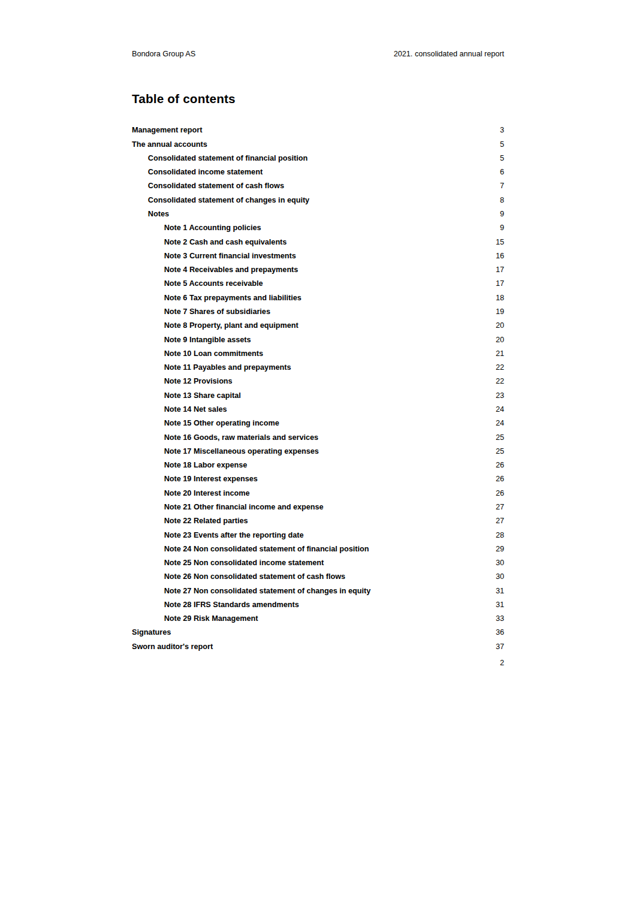Bondora Group AS 2021. consolidated annual report
Table of contents
| Management report | 3 |
| The annual accounts | 5 |
| Consolidated statement of financial position | 5 |
| Consolidated income statement | 6 |
| Consolidated statement of cash flows | 7 |
| Consolidated statement of changes in equity | 8 |
| Notes | 9 |
| Note 1 Accounting policies | 9 |
| Note 2 Cash and cash equivalents | 15 |
| Note 3 Current financial investments | 16 |
| Note 4 Receivables and prepayments | 17 |
| Note 5 Accounts receivable | 17 |
| Note 6 Tax prepayments and liabilities | 18 |
| Note 7 Shares of subsidiaries | 19 |
| Note 8 Property, plant and equipment | 20 |
| Note 9 Intangible assets | 20 |
| Note 10 Loan commitments | 21 |
| Note 11 Payables and prepayments | 22 |
| Note 12 Provisions | 22 |
| Note 13 Share capital | 23 |
| Note 14 Net sales | 24 |
| Note 15 Other operating income | 24 |
| Note 16 Goods, raw materials and services | 25 |
| Note 17 Miscellaneous operating expenses | 25 |
| Note 18 Labor expense | 26 |
| Note 19 Interest expenses | 26 |
| Note 20 Interest income | 26 |
| Note 21 Other financial income and expense | 27 |
| Note 22 Related parties | 27 |
| Note 23 Events after the reporting date | 28 |
| Note 24 Non consolidated statement of financial position | 29 |
| Note 25 Non consolidated income statement | 30 |
| Note 26 Non consolidated statement of cash flows | 30 |
| Note 27 Non consolidated statement of changes in equity | 31 |
| Note 28 IFRS Standards amendments | 31 |
| Note 29 Risk Management | 33 |
| Signatures | 36 |
| Sworn auditor's report | 37 |
2